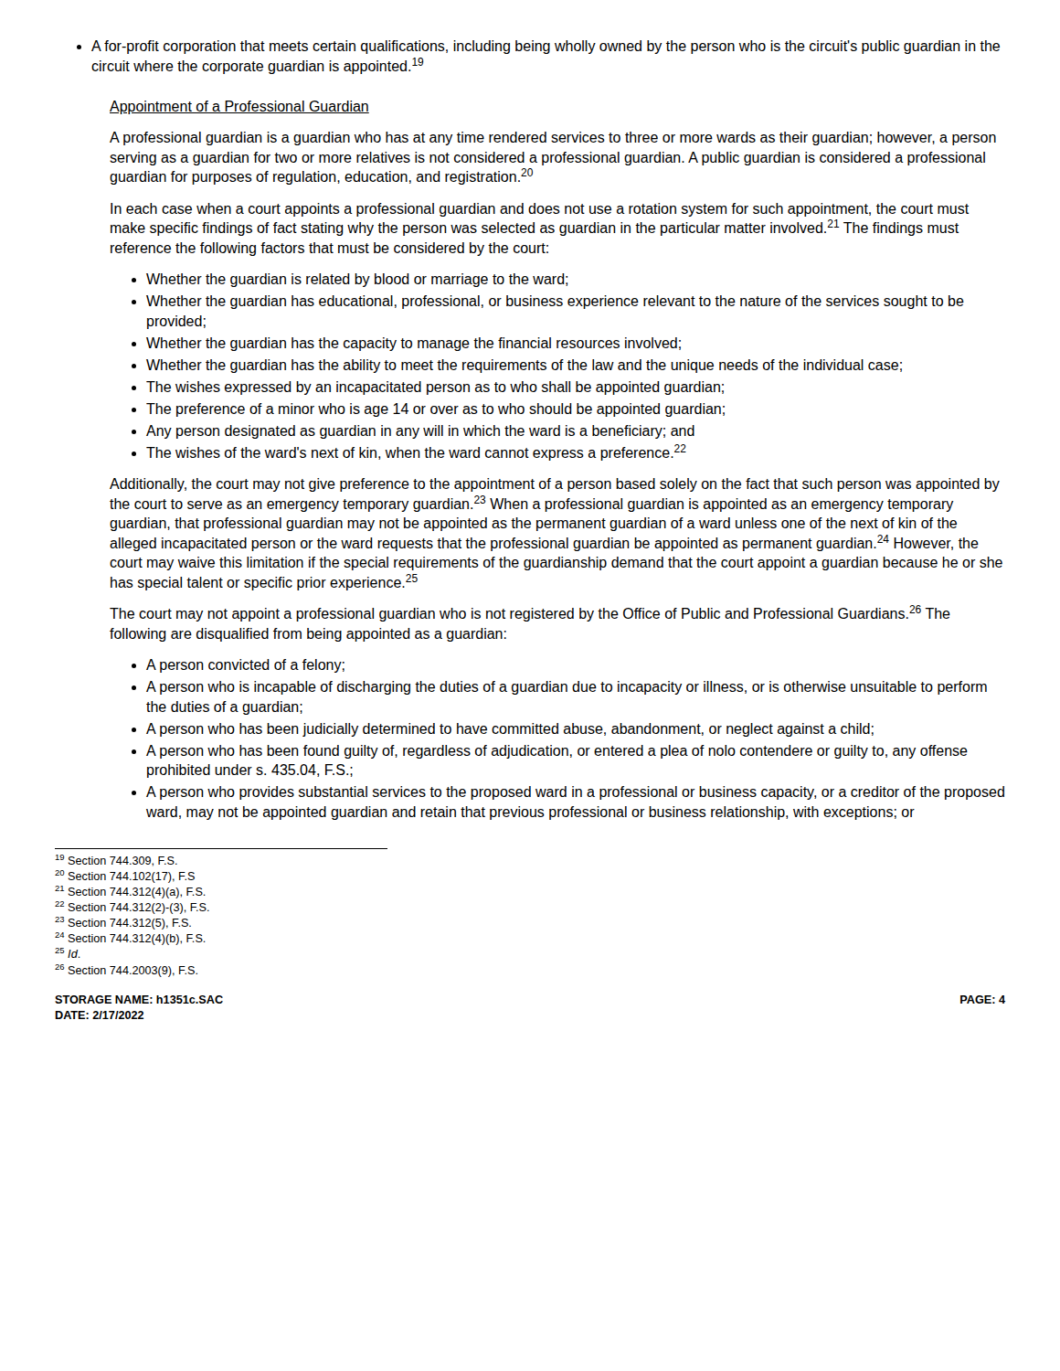A for-profit corporation that meets certain qualifications, including being wholly owned by the person who is the circuit's public guardian in the circuit where the corporate guardian is appointed.19
Appointment of a Professional Guardian
A professional guardian is a guardian who has at any time rendered services to three or more wards as their guardian; however, a person serving as a guardian for two or more relatives is not considered a professional guardian. A public guardian is considered a professional guardian for purposes of regulation, education, and registration.20
In each case when a court appoints a professional guardian and does not use a rotation system for such appointment, the court must make specific findings of fact stating why the person was selected as guardian in the particular matter involved.21 The findings must reference the following factors that must be considered by the court:
Whether the guardian is related by blood or marriage to the ward;
Whether the guardian has educational, professional, or business experience relevant to the nature of the services sought to be provided;
Whether the guardian has the capacity to manage the financial resources involved;
Whether the guardian has the ability to meet the requirements of the law and the unique needs of the individual case;
The wishes expressed by an incapacitated person as to who shall be appointed guardian;
The preference of a minor who is age 14 or over as to who should be appointed guardian;
Any person designated as guardian in any will in which the ward is a beneficiary; and
The wishes of the ward's next of kin, when the ward cannot express a preference.22
Additionally, the court may not give preference to the appointment of a person based solely on the fact that such person was appointed by the court to serve as an emergency temporary guardian.23 When a professional guardian is appointed as an emergency temporary guardian, that professional guardian may not be appointed as the permanent guardian of a ward unless one of the next of kin of the alleged incapacitated person or the ward requests that the professional guardian be appointed as permanent guardian.24 However, the court may waive this limitation if the special requirements of the guardianship demand that the court appoint a guardian because he or she has special talent or specific prior experience.25
The court may not appoint a professional guardian who is not registered by the Office of Public and Professional Guardians.26 The following are disqualified from being appointed as a guardian:
A person convicted of a felony;
A person who is incapable of discharging the duties of a guardian due to incapacity or illness, or is otherwise unsuitable to perform the duties of a guardian;
A person who has been judicially determined to have committed abuse, abandonment, or neglect against a child;
A person who has been found guilty of, regardless of adjudication, or entered a plea of nolo contendere or guilty to, any offense prohibited under s. 435.04, F.S.;
A person who provides substantial services to the proposed ward in a professional or business capacity, or a creditor of the proposed ward, may not be appointed guardian and retain that previous professional or business relationship, with exceptions; or
19 Section 744.309, F.S.
20 Section 744.102(17), F.S
21 Section 744.312(4)(a), F.S.
22 Section 744.312(2)-(3), F.S.
23 Section 744.312(5), F.S.
24 Section 744.312(4)(b), F.S.
25 Id.
26 Section 744.2003(9), F.S.
STORAGE NAME: h1351c.SAC
DATE: 2/17/2022
PAGE: 4